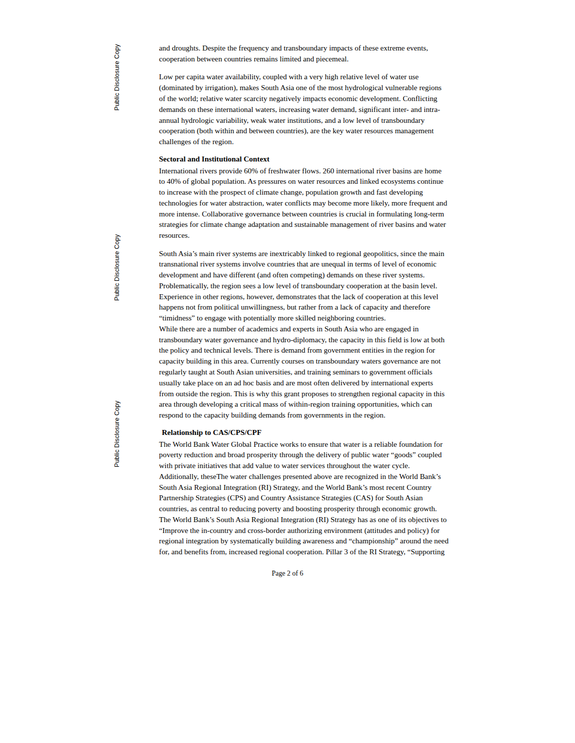Public Disclosure Copy Public Disclosure Copy Public Disclosure Copy
and droughts. Despite the frequency and transboundary impacts of these extreme events, cooperation between countries remains limited and piecemeal.
Low per capita water availability, coupled with a very high relative level of water use (dominated by irrigation), makes South Asia one of the most hydrological vulnerable regions of the world; relative water scarcity negatively impacts economic development. Conflicting demands on these international waters, increasing water demand, significant inter- and intra-annual hydrologic variability, weak water institutions, and a low level of transboundary cooperation (both within and between countries), are the key water resources management challenges of the region.
Sectoral and Institutional Context
International rivers provide 60% of freshwater flows. 260 international river basins are home to 40% of global population. As pressures on water resources and linked ecosystems continue to increase with the prospect of climate change, population growth and fast developing technologies for water abstraction, water conflicts may become more likely, more frequent and more intense. Collaborative governance between countries is crucial in formulating long-term strategies for climate change adaptation and sustainable management of river basins and water resources.
South Asia’s main river systems are inextricably linked to regional geopolitics, since the main transnational river systems involve countries that are unequal in terms of level of economic development and have different (and often competing) demands on these river systems. Problematically, the region sees a low level of transboundary cooperation at the basin level. Experience in other regions, however, demonstrates that the lack of cooperation at this level happens not from political unwillingness, but rather from a lack of capacity and therefore “timidness” to engage with potentially more skilled neighboring countries.
While there are a number of academics and experts in South Asia who are engaged in transboundary water governance and hydro-diplomacy, the capacity in this field is low at both the policy and technical levels. There is demand from government entities in the region for capacity building in this area. Currently courses on transboundary waters governance are not regularly taught at South Asian universities, and training seminars to government officials usually take place on an ad hoc basis and are most often delivered by international experts from outside the region. This is why this grant proposes to strengthen regional capacity in this area through developing a critical mass of within-region training opportunities, which can respond to the capacity building demands from governments in the region.
Relationship to CAS/CPS/CPF
The World Bank Water Global Practice works to ensure that water is a reliable foundation for poverty reduction and broad prosperity through the delivery of public water “goods” coupled with private initiatives that add value to water services throughout the water cycle. Additionally, theseThe water challenges presented above are recognized in the World Bank’s South Asia Regional Integration (RI) Strategy, and the World Bank’s most recent Country Partnership Strategies (CPS) and Country Assistance Strategies (CAS) for South Asian countries, as central to reducing poverty and boosting prosperity through economic growth.
The World Bank’s South Asia Regional Integration (RI) Strategy has as one of its objectives to “Improve the in-country and cross-border authorizing environment (attitudes and policy) for regional integration by systematically building awareness and “championship” around the need for, and benefits from, increased regional cooperation. Pillar 3 of the RI Strategy, “Supporting
Page 2 of 6